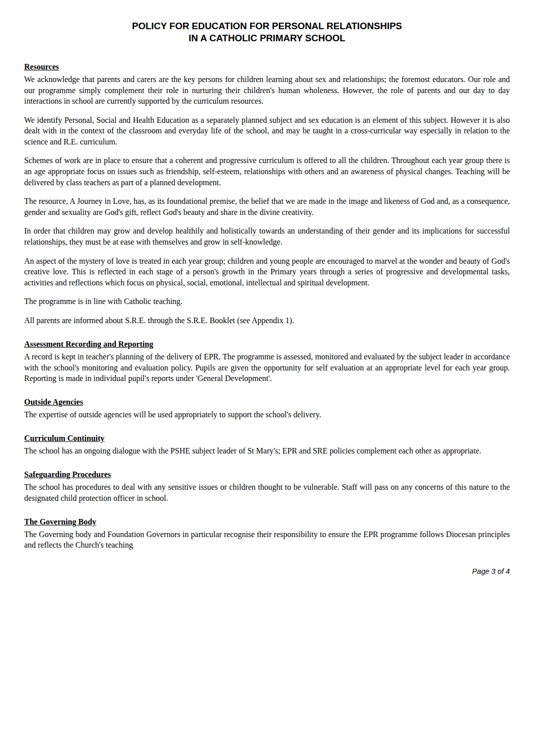POLICY FOR EDUCATION FOR PERSONAL RELATIONSHIPS
IN A CATHOLIC PRIMARY SCHOOL
Resources
We acknowledge that parents and carers are the key persons for children learning about sex and relationships; the foremost educators. Our role and our programme simply complement their role in nurturing their children's human wholeness. However, the role of parents and our day to day interactions in school are currently supported by the curriculum resources.
We identify Personal, Social and Health Education as a separately planned subject and sex education is an element of this subject. However it is also dealt with in the context of the classroom and everyday life of the school, and may be taught in a cross-curricular way especially in relation to the science and R.E. curriculum.
Schemes of work are in place to ensure that a coherent and progressive curriculum is offered to all the children. Throughout each year group there is an age appropriate focus on issues such as friendship, self-esteem, relationships with others and an awareness of physical changes. Teaching will be delivered by class teachers as part of a planned development.
The resource, A Journey in Love, has, as its foundational premise, the belief that we are made in the image and likeness of God and, as a consequence, gender and sexuality are God's gift, reflect God's beauty and share in the divine creativity.
In order that children may grow and develop healthily and holistically towards an understanding of their gender and its implications for successful relationships, they must be at ease with themselves and grow in self-knowledge.
An aspect of the mystery of love is treated in each year group; children and young people are encouraged to marvel at the wonder and beauty of God's creative love. This is reflected in each stage of a person's growth in the Primary years through a series of progressive and developmental tasks, activities and reflections which focus on physical, social, emotional, intellectual and spiritual development.
The programme is in line with Catholic teaching.
All parents are informed about S.R.E. through the S.R.E. Booklet (see Appendix 1).
Assessment Recording and Reporting
A record is kept in teacher's planning of the delivery of EPR. The programme is assessed, monitored and evaluated by the subject leader in accordance with the school's monitoring and evaluation policy. Pupils are given the opportunity for self evaluation at an appropriate level for each year group. Reporting is made in individual pupil's reports under 'General Development'.
Outside Agencies
The expertise of outside agencies will be used appropriately to support the school's delivery.
Curriculum Continuity
The school has an ongoing dialogue with the PSHE subject leader of St Mary's; EPR and SRE policies complement each other as appropriate.
Safeguarding Procedures
The school has procedures to deal with any sensitive issues or children thought to be vulnerable. Staff will pass on any concerns of this nature to the designated child protection officer in school.
The Governing Body
The Governing body and Foundation Governors in particular recognise their responsibility to ensure the EPR programme follows Diocesan principles and reflects the Church's teaching
Page 3 of 4